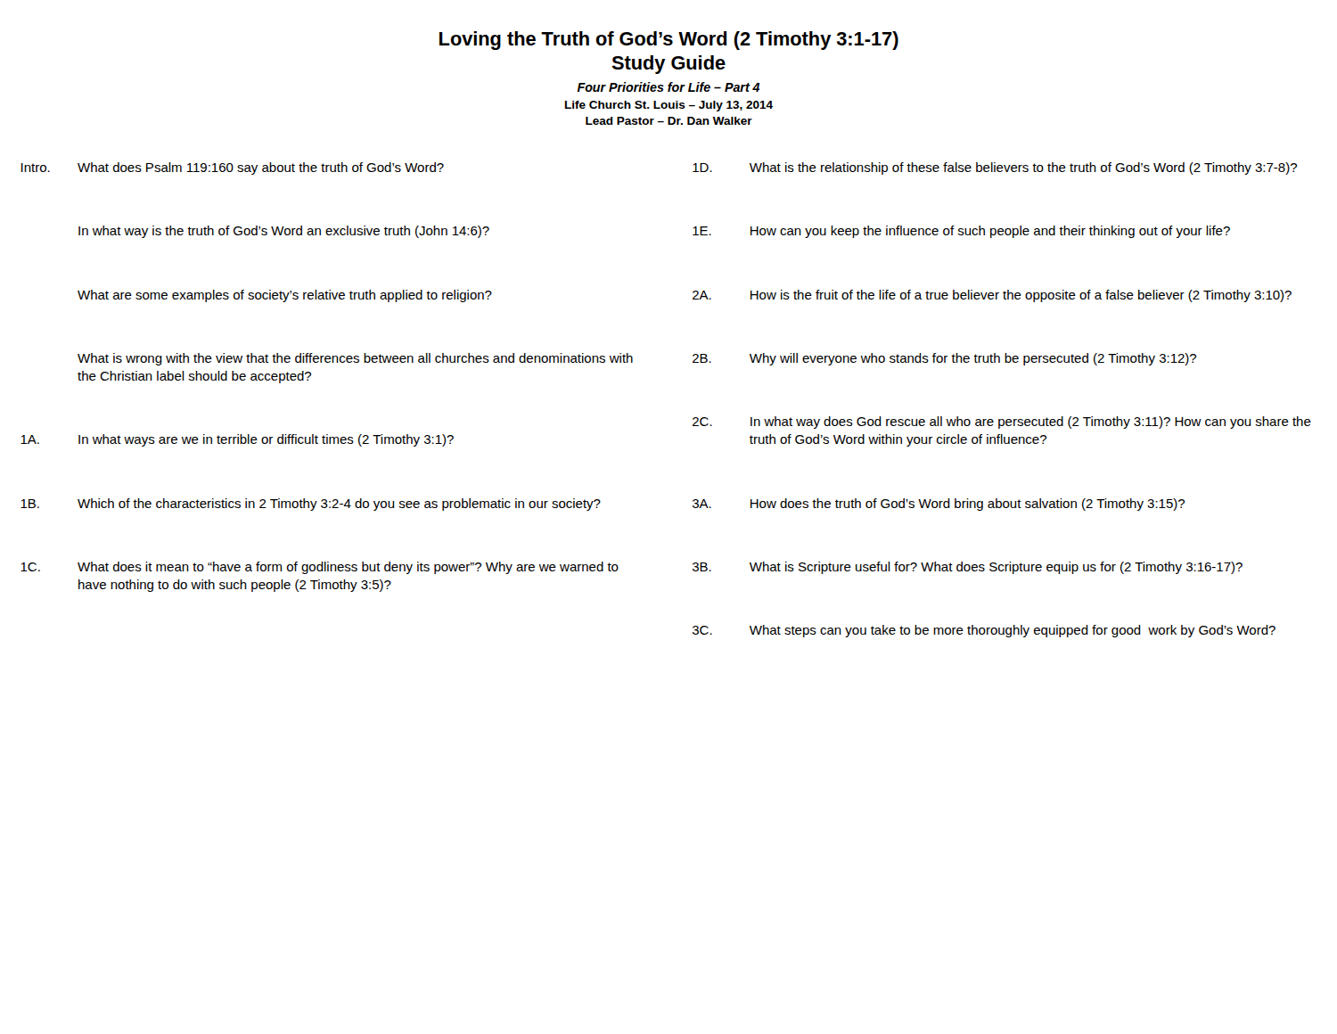Loving the Truth of God’s Word (2 Timothy 3:1-17)
Study Guide
Four Priorities for Life – Part 4
Life Church St. Louis – July 13, 2014
Lead Pastor – Dr. Dan Walker
Intro.
What does Psalm 119:160 say about the truth of God’s Word?
In what way is the truth of God’s Word an exclusive truth (John 14:6)?
What are some examples of society’s relative truth applied to religion?
What is wrong with the view that the differences between all churches and denominations with the Christian label should be accepted?
1A.
In what ways are we in terrible or difficult times (2 Timothy 3:1)?
1B.
Which of the characteristics in 2 Timothy 3:2-4 do you see as problematic in our society?
1C.
What does it mean to “have a form of godliness but deny its power”? Why are we warned to have nothing to do with such people (2 Timothy 3:5)?
1D.
What is the relationship of these false believers to the truth of God’s Word (2 Timothy 3:7-8)?
1E.
How can you keep the influence of such people and their thinking out of your life?
2A.
How is the fruit of the life of a true believer the opposite of a false believer (2 Timothy 3:10)?
2B.
Why will everyone who stands for the truth be persecuted (2 Timothy 3:12)?
2C.
In what way does God rescue all who are persecuted (2 Timothy 3:11)? How can you share the truth of God’s Word within your circle of influence?
3A.
How does the truth of God’s Word bring about salvation (2 Timothy 3:15)?
3B.
What is Scripture useful for? What does Scripture equip us for (2 Timothy 3:16-17)?
3C.
What steps can you take to be more thoroughly equipped for good work by God’s Word?